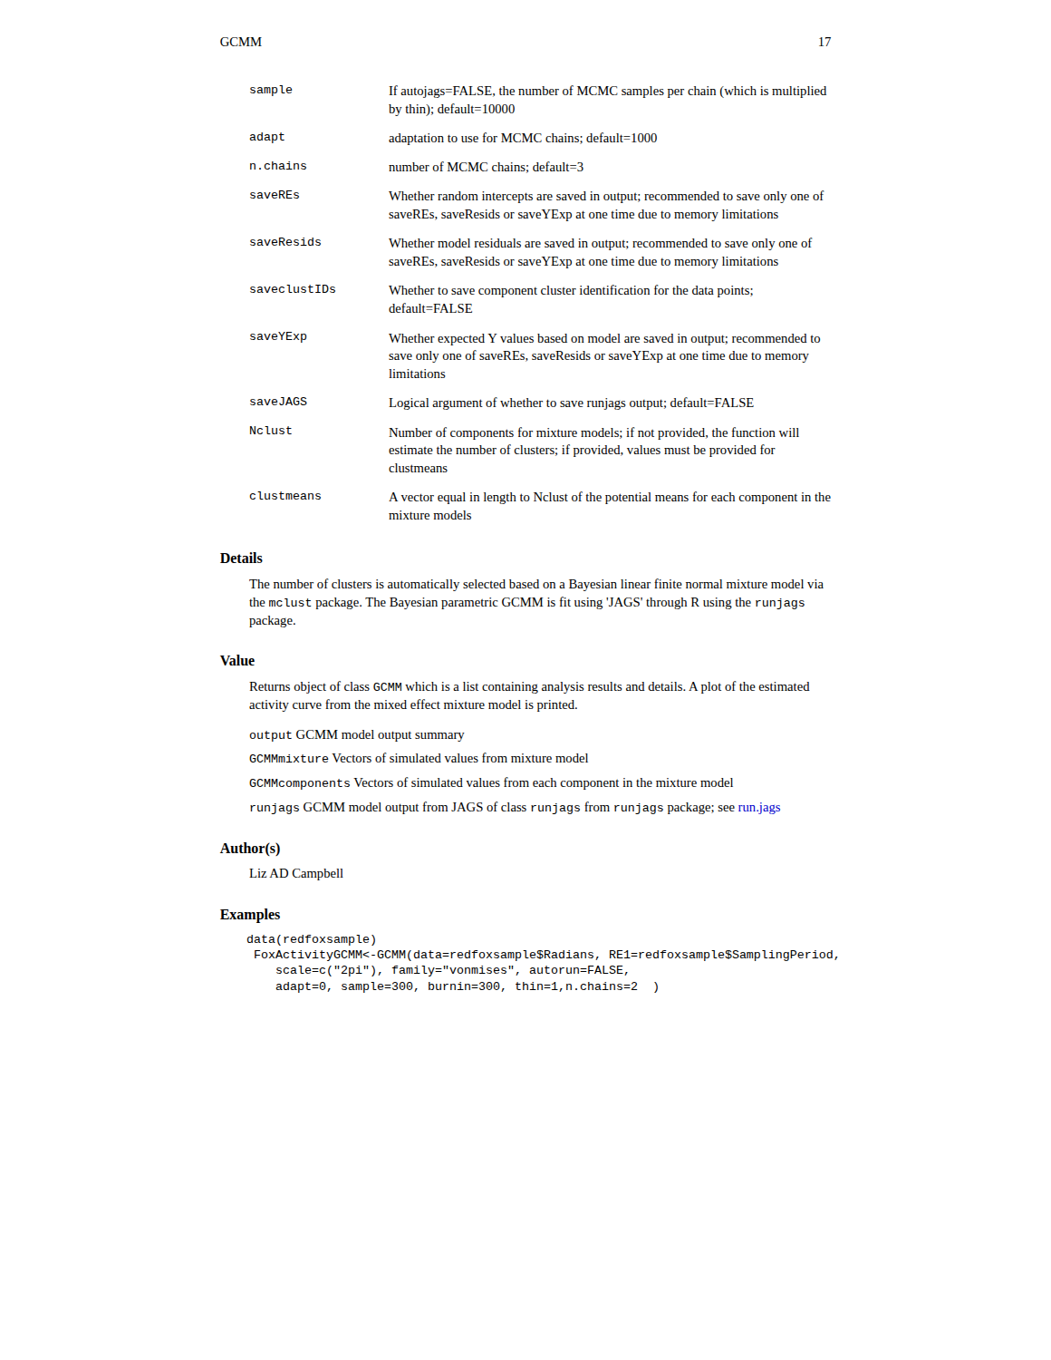GCMM 17
sample
If autojags=FALSE, the number of MCMC samples per chain (which is multiplied by thin); default=10000
adapt
adaptation to use for MCMC chains; default=1000
n.chains
number of MCMC chains; default=3
saveREs
Whether random intercepts are saved in output; recommended to save only one of saveREs, saveResids or saveYExp at one time due to memory limitations
saveResids
Whether model residuals are saved in output; recommended to save only one of saveREs, saveResids or saveYExp at one time due to memory limitations
saveclustIDs
Whether to save component cluster identification for the data points; default=FALSE
saveYExp
Whether expected Y values based on model are saved in output; recommended to save only one of saveREs, saveResids or saveYExp at one time due to memory limitations
saveJAGS
Logical argument of whether to save runjags output; default=FALSE
Nclust
Number of components for mixture models; if not provided, the function will estimate the number of clusters; if provided, values must be provided for clustmeans
clustmeans
A vector equal in length to Nclust of the potential means for each component in the mixture models
Details
The number of clusters is automatically selected based on a Bayesian linear finite normal mixture model via the mclust package. The Bayesian parametric GCMM is fit using 'JAGS' through R using the runjags package.
Value
Returns object of class GCMM which is a list containing analysis results and details. A plot of the estimated activity curve from the mixed effect mixture model is printed.
output GCMM model output summary
GCMMmixture Vectors of simulated values from mixture model
GCMMcomponents Vectors of simulated values from each component in the mixture model
runjags GCMM model output from JAGS of class runjags from runjags package; see run.jags
Author(s)
Liz AD Campbell
Examples
data(redfoxsample)
 FoxActivityGCMM<-GCMM(data=redfoxsample$Radians, RE1=redfoxsample$SamplingPeriod,
    scale=c("2pi"), family="vonmises", autorun=FALSE,
    adapt=0, sample=300, burnin=300, thin=1,n.chains=2  )